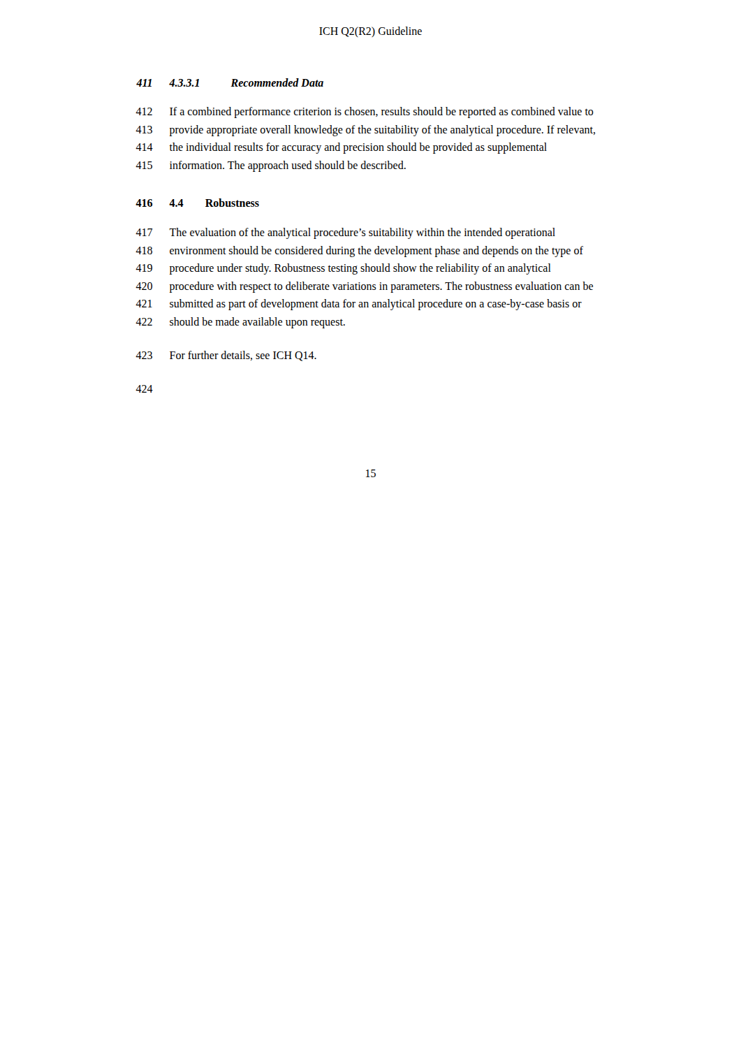ICH Q2(R2) Guideline
411 4.3.3.1 Recommended Data
412 If a combined performance criterion is chosen, results should be reported as combined value to
413provide appropriate overall knowledge of the suitability of the analytical procedure. If relevant,
414the individual results for accuracy and precision should be provided as supplemental
415information. The approach used should be described.
416 4.4 Robustness
417 The evaluation of the analytical procedure’s suitability within the intended operational
418environment should be considered during the development phase and depends on the type of
419procedure under study. Robustness testing should show the reliability of an analytical
420procedure with respect to deliberate variations in parameters. The robustness evaluation can be
421submitted as part of development data for an analytical procedure on a case-by-case basis or
422should be made available upon request.
423 For further details, see ICH Q14.
424
15